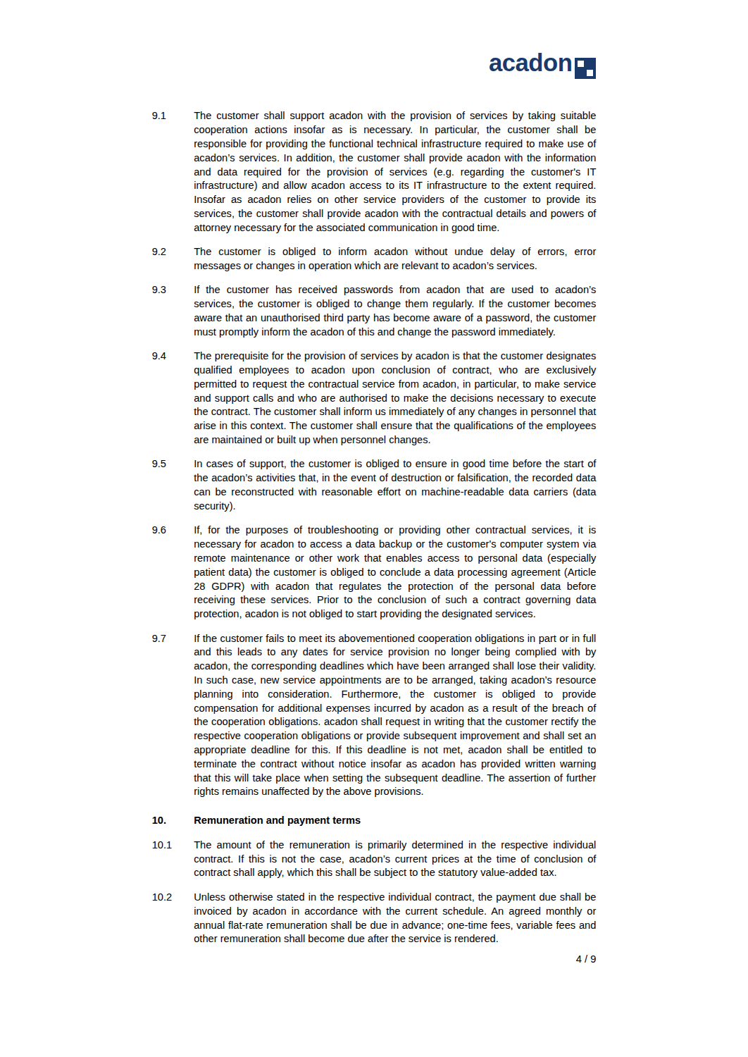acadon
9.1
The customer shall support acadon with the provision of services by taking suitable cooperation actions insofar as is necessary. In particular, the customer shall be responsible for providing the functional technical infrastructure required to make use of acadon’s services. In addition, the customer shall provide acadon with the information and data required for the provision of services (e.g. regarding the customer's IT infrastructure) and allow acadon access to its IT infrastructure to the extent required. Insofar as acadon relies on other service providers of the customer to provide its services, the customer shall provide acadon with the contractual details and powers of attorney necessary for the associated communication in good time.
9.2
The customer is obliged to inform acadon without undue delay of errors, error messages or changes in operation which are relevant to acadon’s services.
9.3
If the customer has received passwords from acadon that are used to acadon’s services, the customer is obliged to change them regularly. If the customer becomes aware that an unauthorised third party has become aware of a password, the customer must promptly inform the acadon of this and change the password immediately.
9.4
The prerequisite for the provision of services by acadon is that the customer designates qualified employees to acadon upon conclusion of contract, who are exclusively permitted to request the contractual service from acadon, in particular, to make service and support calls and who are authorised to make the decisions necessary to execute the contract. The customer shall inform us immediately of any changes in personnel that arise in this context. The customer shall ensure that the qualifications of the employees are maintained or built up when personnel changes.
9.5
In cases of support, the customer is obliged to ensure in good time before the start of the acadon’s activities that, in the event of destruction or falsification, the recorded data can be reconstructed with reasonable effort on machine-readable data carriers (data security).
9.6
If, for the purposes of troubleshooting or providing other contractual services, it is necessary for acadon to access a data backup or the customer's computer system via remote maintenance or other work that enables access to personal data (especially patient data) the customer is obliged to conclude a data processing agreement (Article 28 GDPR) with acadon that regulates the protection of the personal data before receiving these services. Prior to the conclusion of such a contract governing data protection, acadon is not obliged to start providing the designated services.
9.7
If the customer fails to meet its abovementioned cooperation obligations in part or in full and this leads to any dates for service provision no longer being complied with by acadon, the corresponding deadlines which have been arranged shall lose their validity. In such case, new service appointments are to be arranged, taking acadon’s resource planning into consideration. Furthermore, the customer is obliged to provide compensation for additional expenses incurred by acadon as a result of the breach of the cooperation obligations. acadon shall request in writing that the customer rectify the respective cooperation obligations or provide subsequent improvement and shall set an appropriate deadline for this. If this deadline is not met, acadon shall be entitled to terminate the contract without notice insofar as acadon has provided written warning that this will take place when setting the subsequent deadline. The assertion of further rights remains unaffected by the above provisions.
10. Remuneration and payment terms
10.1
The amount of the remuneration is primarily determined in the respective individual contract. If this is not the case, acadon’s current prices at the time of conclusion of contract shall apply, which this shall be subject to the statutory value-added tax.
10.2
Unless otherwise stated in the respective individual contract, the payment due shall be invoiced by acadon in accordance with the current schedule. An agreed monthly or annual flat-rate remuneration shall be due in advance; one-time fees, variable fees and other remuneration shall become due after the service is rendered.
4 / 9